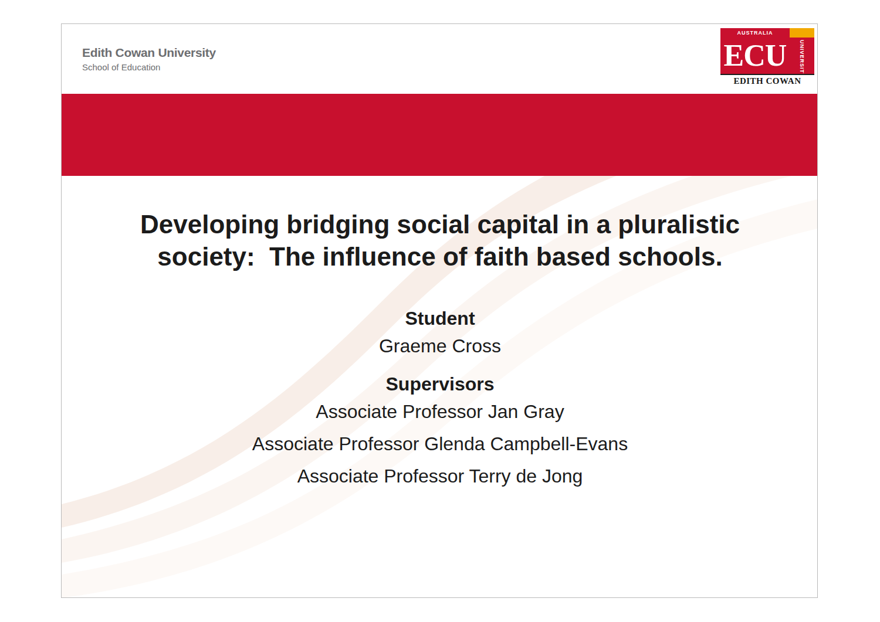Edith Cowan University
School of Education
AUSTRALIA
ECU
UNIVERSITY
EDITH COWAN
Developing bridging social capital in a pluralistic society: The influence of faith based schools.
Student
Graeme Cross
Supervisors
Associate Professor Jan Gray
Associate Professor Glenda Campbell-Evans
Associate Professor Terry de Jong